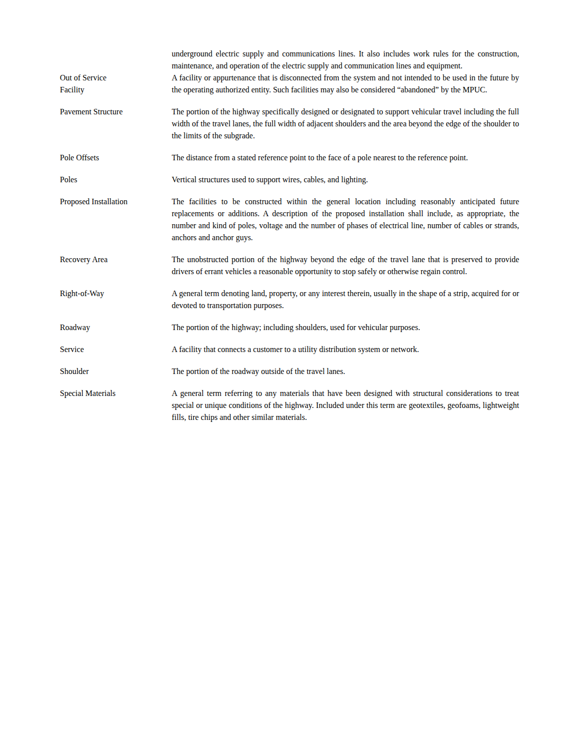underground electric supply and communications lines. It also includes work rules for the construction, maintenance, and operation of the electric supply and communication lines and equipment.
Out of Service
Facility
A facility or appurtenance that is disconnected from the system and not intended to be used in the future by the operating authorized entity. Such facilities may also be considered “abandoned” by the MPUC.
Pavement Structure
The portion of the highway specifically designed or designated to support vehicular travel including the full width of the travel lanes, the full width of adjacent shoulders and the area beyond the edge of the shoulder to the limits of the subgrade.
Pole Offsets
The distance from a stated reference point to the face of a pole nearest to the reference point.
Poles
Vertical structures used to support wires, cables, and lighting.
Proposed Installation
The facilities to be constructed within the general location including reasonably anticipated future replacements or additions. A description of the proposed installation shall include, as appropriate, the number and kind of poles, voltage and the number of phases of electrical line, number of cables or strands, anchors and anchor guys.
Recovery Area
The unobstructed portion of the highway beyond the edge of the travel lane that is preserved to provide drivers of errant vehicles a reasonable opportunity to stop safely or otherwise regain control.
Right-of-Way
A general term denoting land, property, or any interest therein, usually in the shape of a strip, acquired for or devoted to transportation purposes.
Roadway
The portion of the highway; including shoulders, used for vehicular purposes.
Service
A facility that connects a customer to a utility distribution system or network.
Shoulder
The portion of the roadway outside of the travel lanes.
Special Materials
A general term referring to any materials that have been designed with structural considerations to treat special or unique conditions of the highway. Included under this term are geotextiles, geofoams, lightweight fills, tire chips and other similar materials.